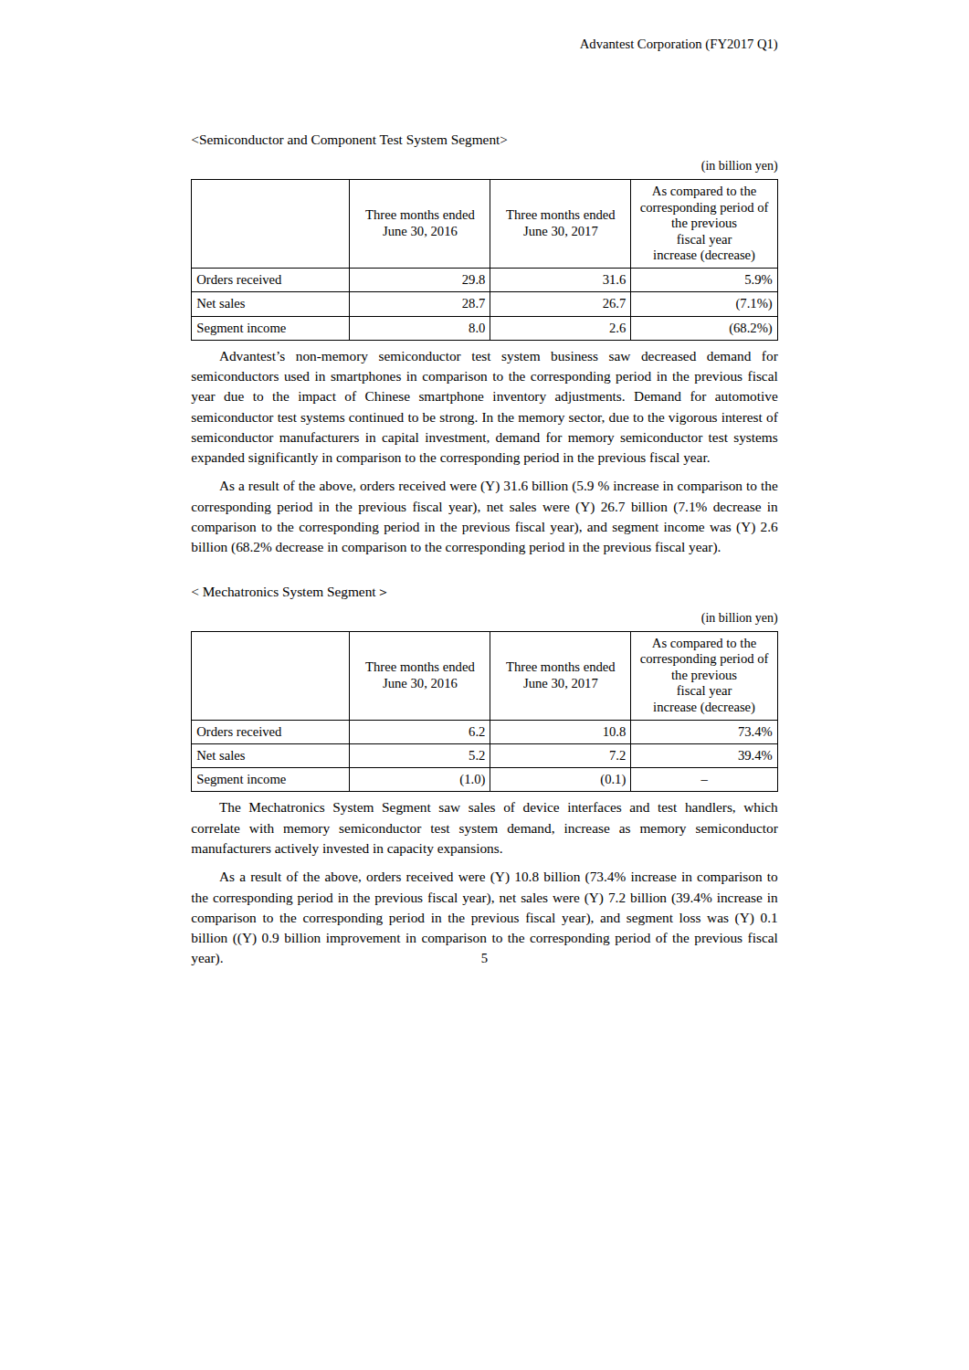Advantest Corporation (FY2017 Q1)
<Semiconductor and Component Test System Segment>
(in billion yen)
| | Three months ended June 30, 2016 | Three months ended June 30, 2017 | As compared to the corresponding period of the previous fiscal year increase (decrease) |
| --- | --- | --- | --- |
| Orders received | 29.8 | 31.6 | 5.9% |
| Net sales | 28.7 | 26.7 | (7.1%) |
| Segment income | 8.0 | 2.6 | (68.2%) |
Advantest’s non-memory semiconductor test system business saw decreased demand for semiconductors used in smartphones in comparison to the corresponding period in the previous fiscal year due to the impact of Chinese smartphone inventory adjustments. Demand for automotive semiconductor test systems continued to be strong. In the memory sector, due to the vigorous interest of semiconductor manufacturers in capital investment, demand for memory semiconductor test systems expanded significantly in comparison to the corresponding period in the previous fiscal year.
As a result of the above, orders received were (Y) 31.6 billion (5.9 % increase in comparison to the corresponding period in the previous fiscal year), net sales were (Y) 26.7 billion (7.1% decrease in comparison to the corresponding period in the previous fiscal year), and segment income was (Y) 2.6 billion (68.2% decrease in comparison to the corresponding period in the previous fiscal year).
< Mechatronics System Segment＞
(in billion yen)
| | Three months ended June 30, 2016 | Three months ended June 30, 2017 | As compared to the corresponding period of the previous fiscal year increase (decrease) |
| --- | --- | --- | --- |
| Orders received | 6.2 | 10.8 | 73.4% |
| Net sales | 5.2 | 7.2 | 39.4% |
| Segment income | (1.0) | (0.1) | ‒ |
The Mechatronics System Segment saw sales of device interfaces and test handlers, which correlate with memory semiconductor test system demand, increase as memory semiconductor manufacturers actively invested in capacity expansions.
As a result of the above, orders received were (Y) 10.8 billion (73.4% increase in comparison to the corresponding period in the previous fiscal year), net sales were (Y) 7.2 billion (39.4% increase in comparison to the corresponding period in the previous fiscal year), and segment loss was (Y) 0.1 billion ((Y) 0.9 billion improvement in comparison to the corresponding period of the previous fiscal year).
5